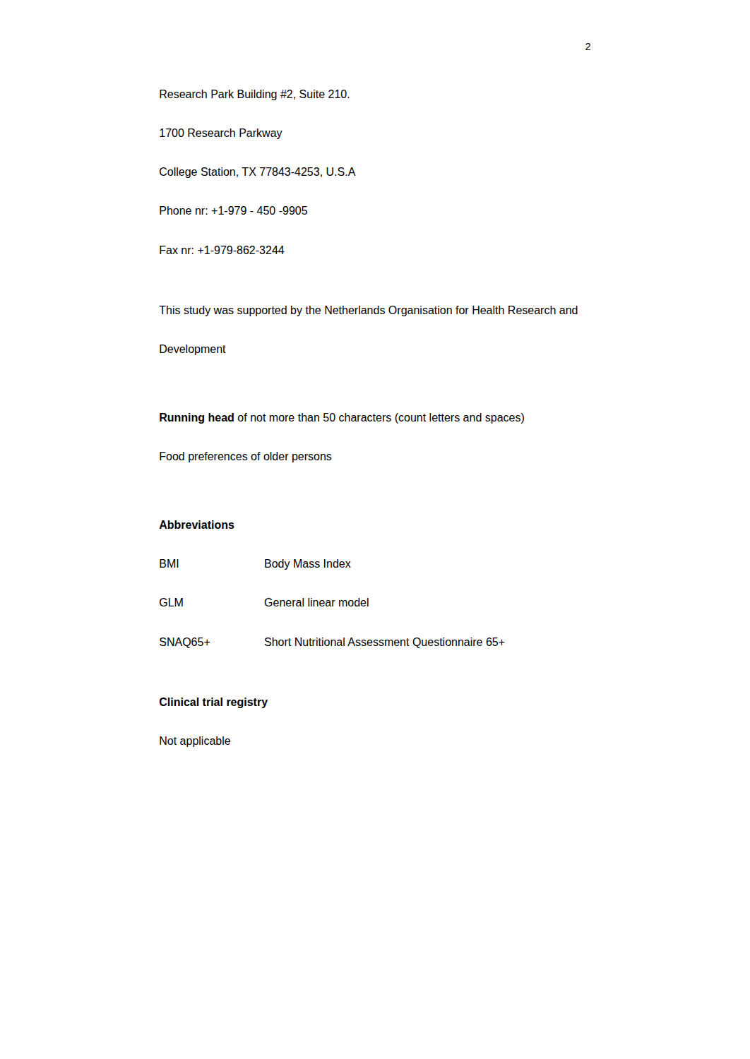2
Research Park Building #2, Suite 210.
1700 Research Parkway
College Station, TX 77843-4253, U.S.A
Phone nr: +1-979 - 450 -9905
Fax nr: +1-979-862-3244
This study was supported by the Netherlands Organisation for Health Research and
Development
Running head of not more than 50 characters (count letters and spaces)
Food preferences of older persons
Abbreviations
BMI
Body Mass Index
GLM
General linear model
SNAQ65+
Short Nutritional Assessment Questionnaire 65+
Clinical trial registry
Not applicable